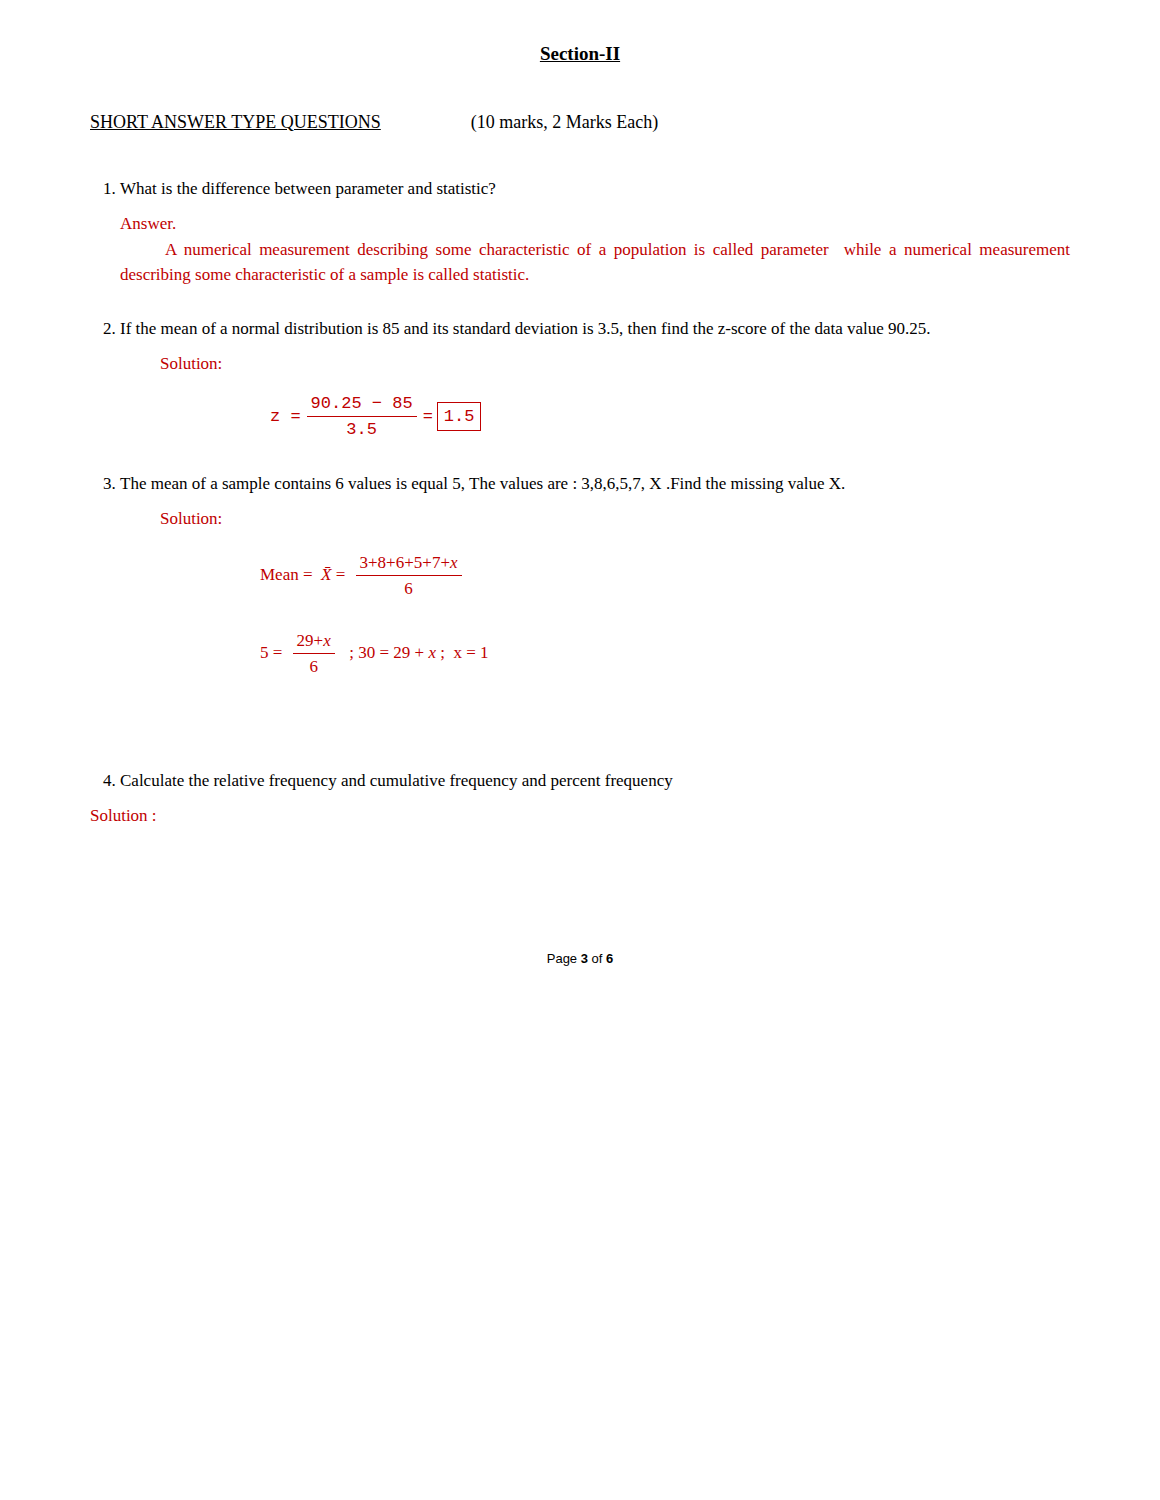Section-II
SHORT ANSWER TYPE QUESTIONS (10 marks, 2 Marks Each)
What is the difference between parameter and statistic?
Answer.
A numerical measurement describing some characteristic of a population is called parameter while a numerical measurement describing some characteristic of a sample is called statistic.
If the mean of a normal distribution is 85 and its standard deviation is 3.5, then find the z-score of the data value 90.25.
Solution:
z = 90.25 − 85 3.5 =1.5
The mean of a sample contains 6 values is equal 5, The values are : 3,8,6,5,7, X .Find the missing value X.
Solution:
Mean = X̄ = 3+8+6+5+7+x 6
5 = 29+x 6 ; 30 = 29 + x ; x = 1
Calculate the relative frequency and cumulative frequency and percent frequency
Solution :
Page 3 of 6